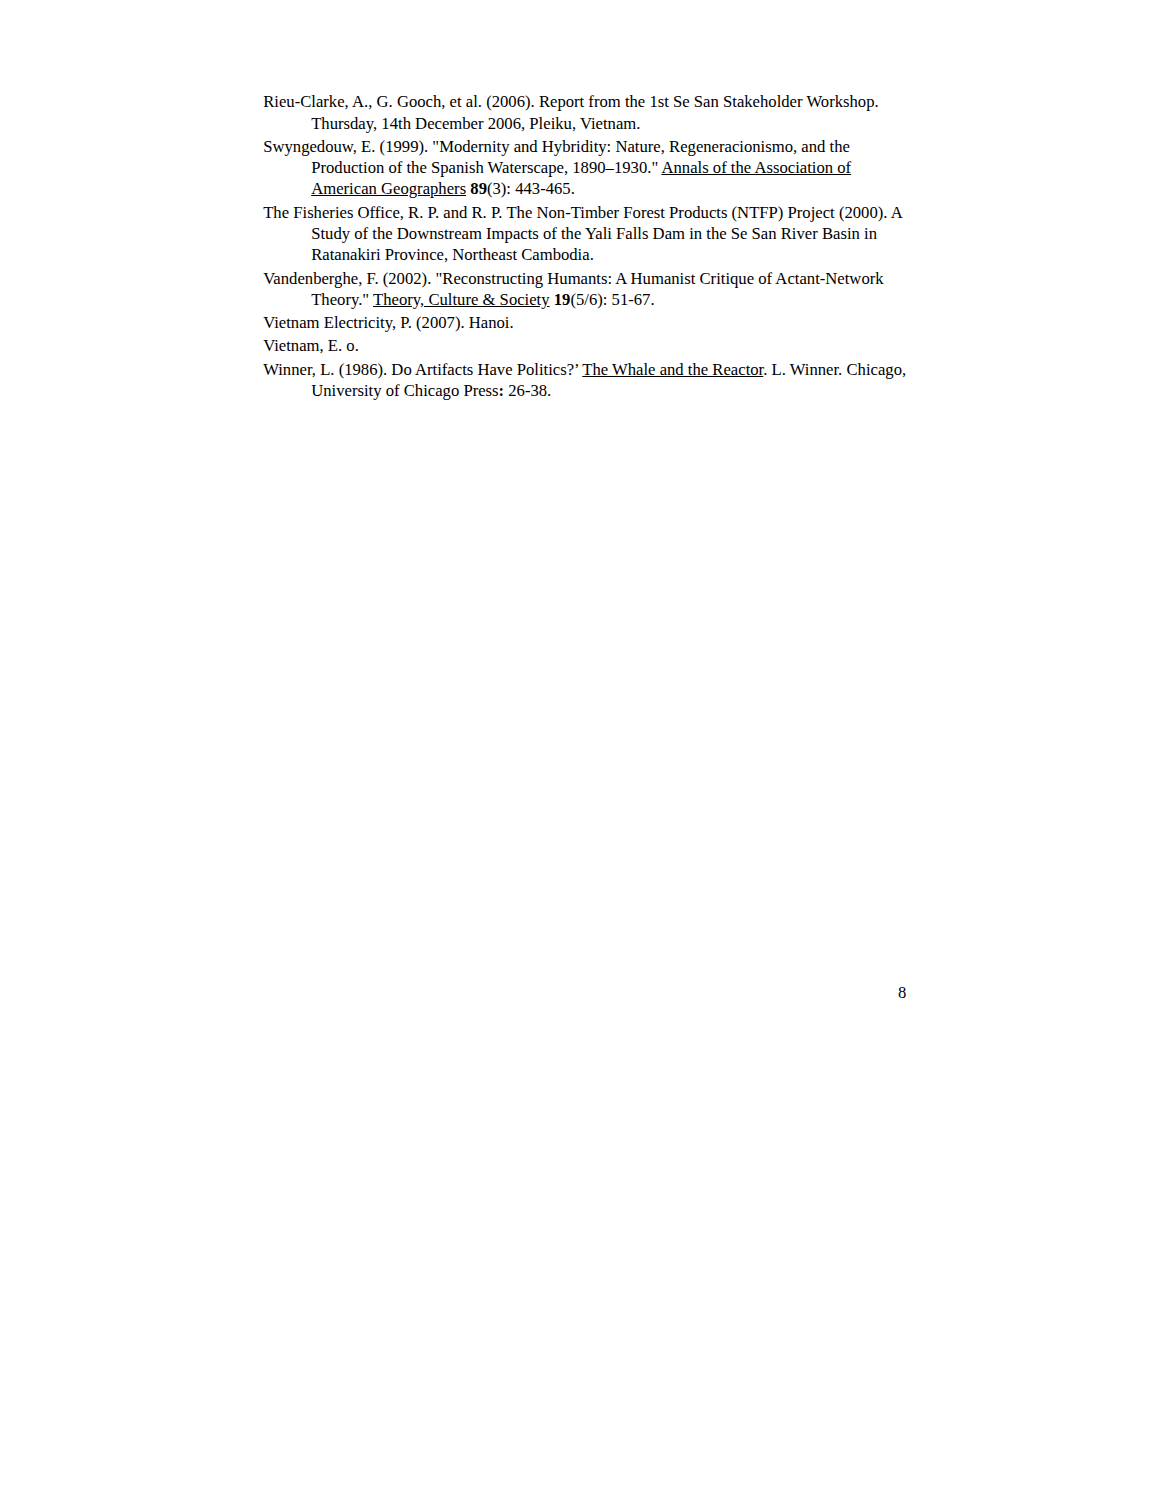Rieu-Clarke, A., G. Gooch, et al. (2006). Report from the 1st Se San Stakeholder Workshop. Thursday, 14th December 2006, Pleiku, Vietnam.
Swyngedouw, E. (1999). "Modernity and Hybridity: Nature, Regeneracionismo, and the Production of the Spanish Waterscape, 1890–1930." Annals of the Association of American Geographers 89(3): 443-465.
The Fisheries Office, R. P. and R. P. The Non-Timber Forest Products (NTFP) Project (2000). A Study of the Downstream Impacts of the Yali Falls Dam in the Se San River Basin in Ratanakiri Province, Northeast Cambodia.
Vandenberghe, F. (2002). "Reconstructing Humants: A Humanist Critique of Actant-Network Theory." Theory, Culture & Society 19(5/6): 51-67.
Vietnam Electricity, P. (2007). Hanoi.
Vietnam, E. o.
Winner, L. (1986). Do Artifacts Have Politics?’ The Whale and the Reactor. L. Winner. Chicago, University of Chicago Press: 26-38.
8